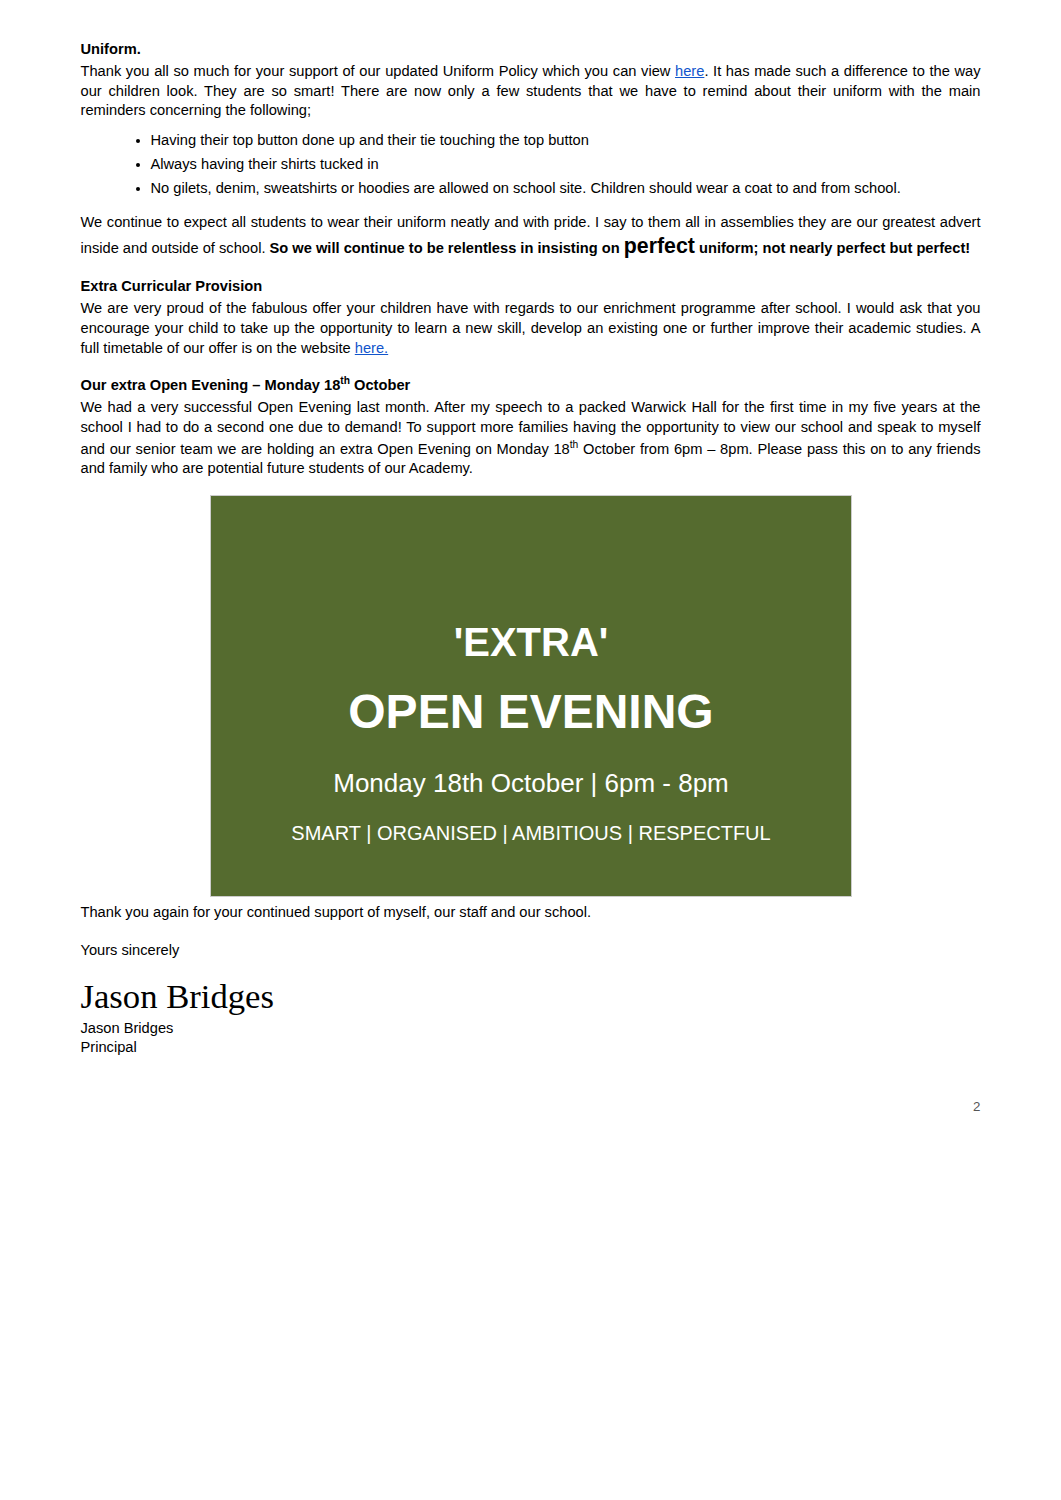Uniform.
Thank you all so much for your support of our updated Uniform Policy which you can view here. It has made such a difference to the way our children look. They are so smart! There are now only a few students that we have to remind about their uniform with the main reminders concerning the following;
Having their top button done up and their tie touching the top button
Always having their shirts tucked in
No gilets, denim, sweatshirts or hoodies are allowed on school site. Children should wear a coat to and from school.
We continue to expect all students to wear their uniform neatly and with pride. I say to them all in assemblies they are our greatest advert inside and outside of school. So we will continue to be relentless in insisting on perfect uniform; not nearly perfect but perfect!
Extra Curricular Provision
We are very proud of the fabulous offer your children have with regards to our enrichment programme after school. I would ask that you encourage your child to take up the opportunity to learn a new skill, develop an existing one or further improve their academic studies. A full timetable of our offer is on the website here.
Our extra Open Evening – Monday 18th October
We had a very successful Open Evening last month. After my speech to a packed Warwick Hall for the first time in my five years at the school I had to do a second one due to demand! To support more families having the opportunity to view our school and speak to myself and our senior team we are holding an extra Open Evening on Monday 18th October from 6pm – 8pm. Please pass this on to any friends and family who are potential future students of our Academy.
Thank you again for your continued support of myself, our staff and our school.
Yours sincerely
Jason Bridges
Jason Bridges
Principal
2